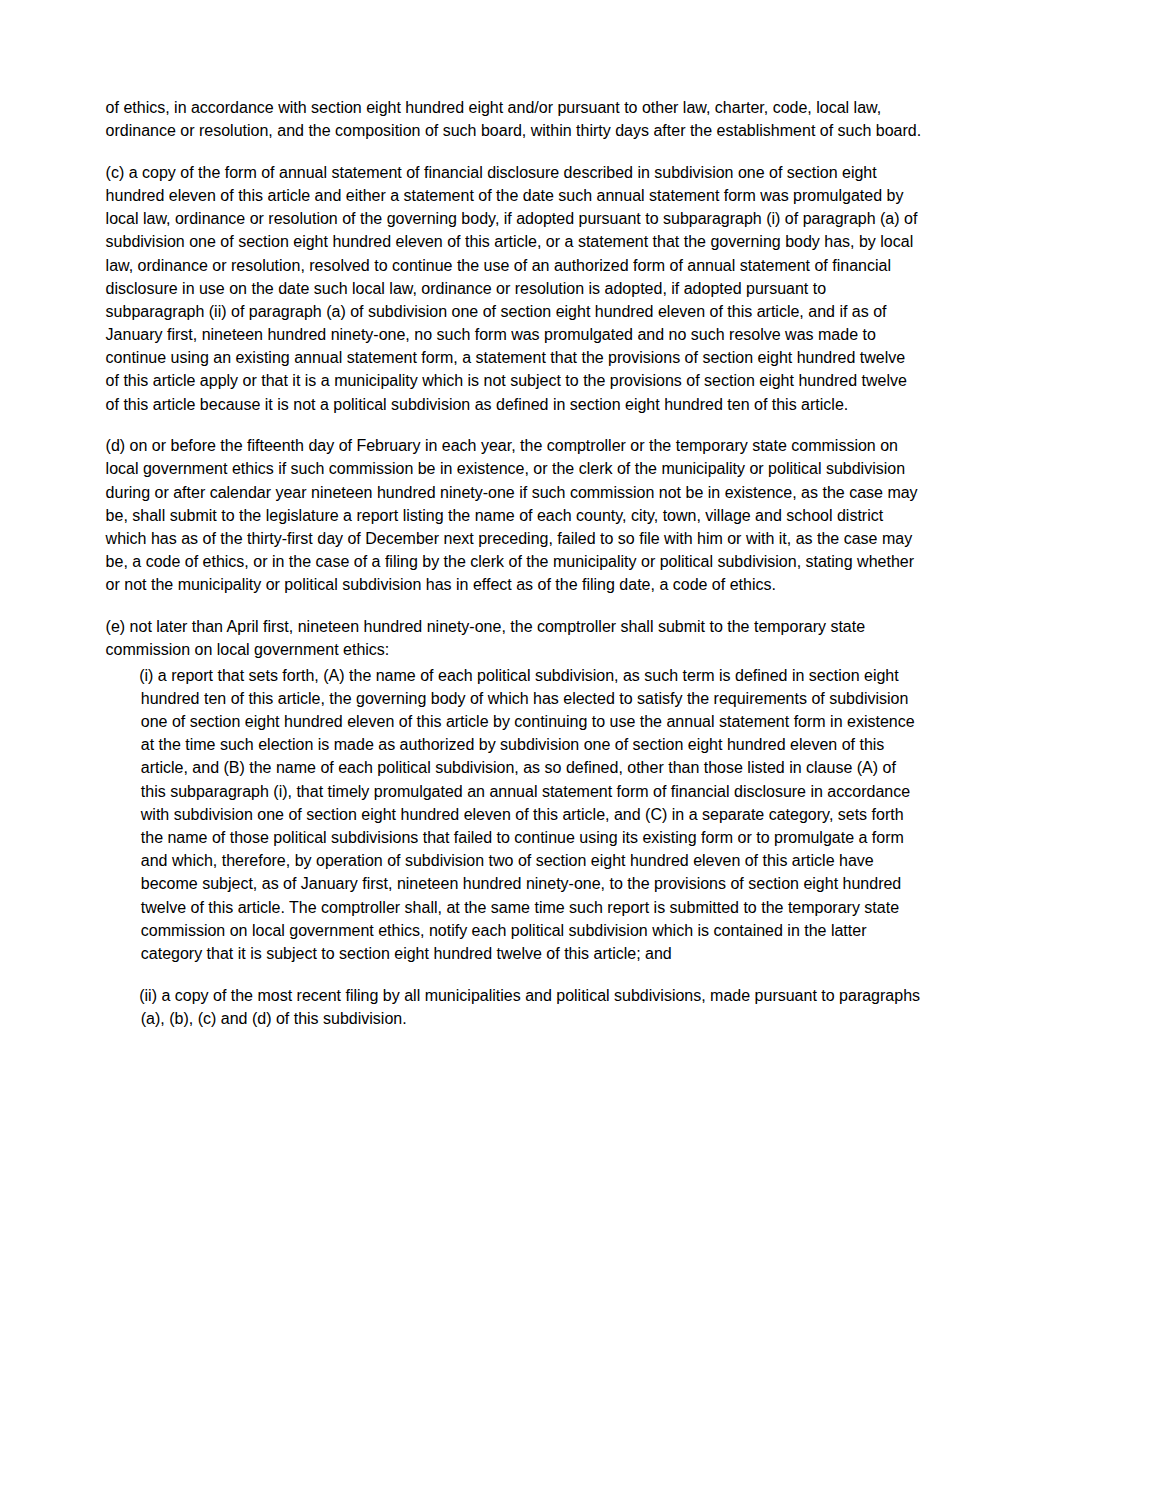of ethics, in accordance with section eight hundred eight and/or pursuant to other law, charter, code, local law, ordinance or resolution, and the composition of such board, within thirty days after the establishment of such board.
(c) a copy of the form of annual statement of financial disclosure described in subdivision one of section eight hundred eleven of this article and either a statement of the date such annual statement form was promulgated by local law, ordinance or resolution of the governing body, if adopted pursuant to subparagraph (i) of paragraph (a) of subdivision one of section eight hundred eleven of this article, or a statement that the governing body has, by local law, ordinance or resolution, resolved to continue the use of an authorized form of annual statement of financial disclosure in use on the date such local law, ordinance or resolution is adopted, if adopted pursuant to subparagraph (ii) of paragraph (a) of subdivision one of section eight hundred eleven of this article, and if as of January first, nineteen hundred ninety-one, no such form was promulgated and no such resolve was made to continue using an existing annual statement form, a statement that the provisions of section eight hundred twelve of this article apply or that it is a municipality which is not subject to the provisions of section eight hundred twelve of this article because it is not a political subdivision as defined in section eight hundred ten of this article.
(d) on or before the fifteenth day of February in each year, the comptroller or the temporary state commission on local government ethics if such commission be in existence, or the clerk of the municipality or political subdivision during or after calendar year nineteen hundred ninety-one if such commission not be in existence, as the case may be, shall submit to the legislature a report listing the name of each county, city, town, village and school district which has as of the thirty-first day of December next preceding, failed to so file with him or with it, as the case may be, a code of ethics, or in the case of a filing by the clerk of the municipality or political subdivision, stating whether or not the municipality or political subdivision has in effect as of the filing date, a code of ethics.
(e) not later than April first, nineteen hundred ninety-one, the comptroller shall submit to the temporary state commission on local government ethics:
(i) a report that sets forth, (A) the name of each political subdivision, as such term is defined in section eight hundred ten of this article, the governing body of which has elected to satisfy the requirements of subdivision one of section eight hundred eleven of this article by continuing to use the annual statement form in existence at the time such election is made as authorized by subdivision one of section eight hundred eleven of this article, and (B) the name of each political subdivision, as so defined, other than those listed in clause (A) of this subparagraph (i), that timely promulgated an annual statement form of financial disclosure in accordance with subdivision one of section eight hundred eleven of this article, and (C) in a separate category, sets forth the name of those political subdivisions that failed to continue using its existing form or to promulgate a form and which, therefore, by operation of subdivision two of section eight hundred eleven of this article have become subject, as of January first, nineteen hundred ninety-one, to the provisions of section eight hundred twelve of this article. The comptroller shall, at the same time such report is submitted to the temporary state commission on local government ethics, notify each political subdivision which is contained in the latter category that it is subject to section eight hundred twelve of this article; and
(ii) a copy of the most recent filing by all municipalities and political subdivisions, made pursuant to paragraphs (a), (b), (c) and (d) of this subdivision.